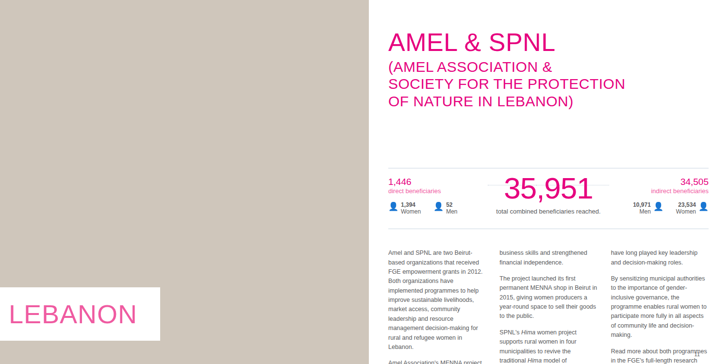Lebanon
Amel & SPNL (Amel Association &
Society for the Protection
of Nature in Lebanon)
1,446
direct beneficiaries
👤 1,394 Women
👤 52 Men
35,951
total combined beneficiaries reached.
34,505
indirect beneficiaries
👤 10,971 Men
👤 23,534 Women
Amel and SPNL are two Beirut-based organizations that received FGE empowerment grants in 2012. Both organizations have implemented programmes to help improve sustainable livelihoods, market access, community leadership and resource management decision-making for rural and refugee women in Lebanon.
Amel Association's MENNA project supports a nation-wide network of rural and refugee women with new market opportunities, improved
business skills and strengthened financial independence.
The project launched its first permanent MENNA shop in Beirut in 2015, giving women producers a year-round space to sell their goods to the public.
SPNL's Hima women project supports rural women in four municipalities to revive the traditional Hima model of community-based resource management, in which women
have long played key leadership and decision-making roles.
By sensitizing municipal authorities to the importance of gender-inclusive governance, the programme enables rural women to participate more fully in all aspects of community life and decision-making.
Read more about both programmes in the FGE's full-length research brief on Lebanon at: www.unwomen.org/fge.
11